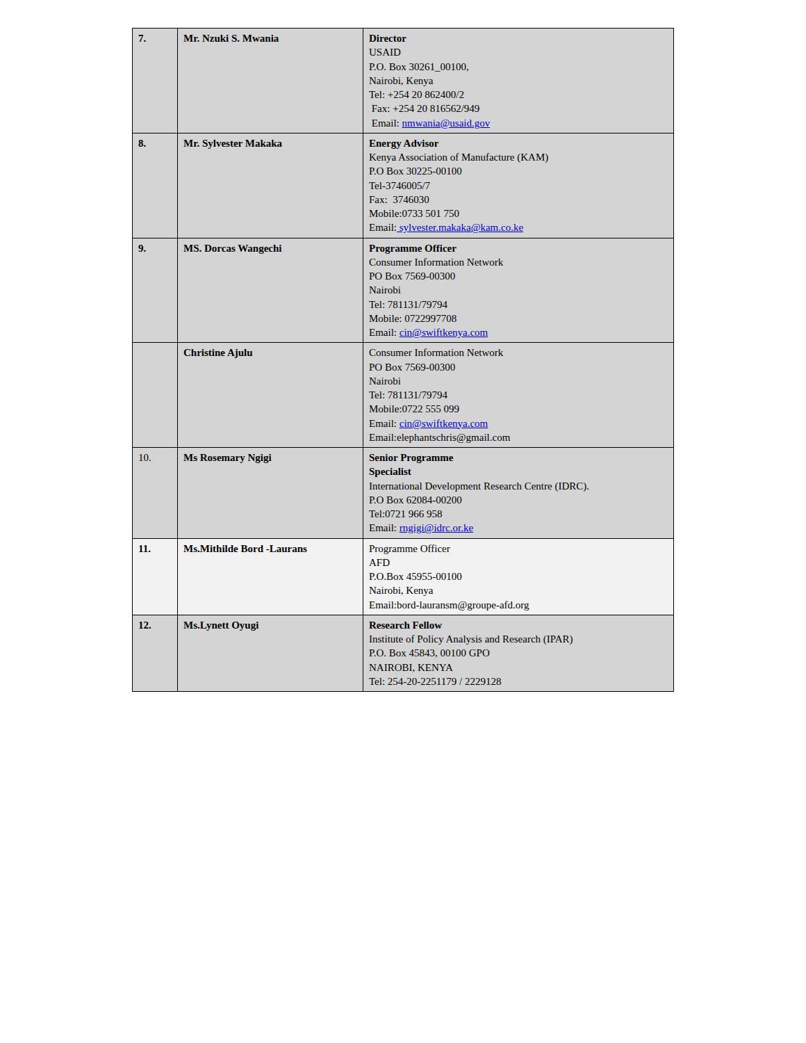| 7. | Mr. Nzuki S. Mwania | Director USAID P.O. Box 30261_00100, Nairobi, Kenya Tel: +254 20 862400/2 Fax: +254 20 816562/949 Email: nmwania@usaid.gov |
| 8. | Mr. Sylvester Makaka | Energy Advisor Kenya Association of Manufacture (KAM) P.O Box 30225-00100 Tel-3746005/7 Fax: 3746030 Mobile:0733 501 750 Email: sylvester.makaka@kam.co.ke |
| 9. | MS. Dorcas Wangechi | Programme Officer Consumer Information Network PO Box 7569-00300 Nairobi Tel: 781131/79794 Mobile: 0722997708 Email: cin@swiftkenya.com |
| | Christine Ajulu | Consumer Information Network PO Box 7569-00300 Nairobi Tel: 781131/79794 Mobile:0722 555 099 Email: cin@swiftkenya.com Email:elephantschris@gmail.com |
| 10. | Ms Rosemary Ngigi | Senior Programme Specialist International Development Research Centre (IDRC). P.O Box 62084-00200 Tel:0721 966 958 Email: rngigi@idrc.or.ke |
| 11. | Ms.Mithilde Bord -Laurans | Programme Officer AFD P.O.Box 45955-00100 Nairobi, Kenya Email:bord-lauransm@groupe-afd.org |
| 12. | Ms.Lynett Oyugi | Research Fellow Institute of Policy Analysis and Research (IPAR) P.O. Box 45843, 00100 GPO NAIROBI, KENYA Tel: 254-20-2251179 / 2229128 |